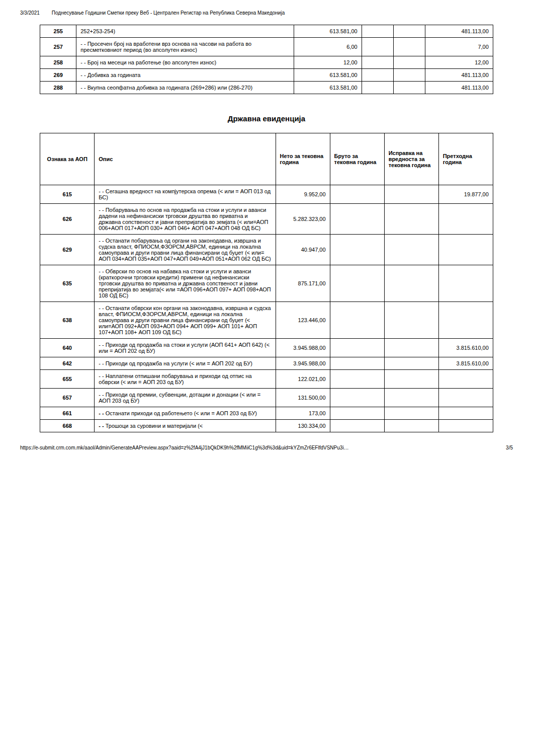3/3/2021 Поднесување Годишни Сметки преку Веб - Централен Регистар на Република Северна Македонија
| 255 | 252+253-254) | 613.581,00 | | | 481.113,00 |
| 257 | - - Просечен број на вработени врз основа на часови на работа во пресметковниот период (во апсолутен износ) | 6,00 | | | 7,00 |
| 258 | - - Број на месеци на работење (во апсолутен износ) | 12,00 | | | 12,00 |
| 269 | - - Добивка за годината | 613.581,00 | | | 481.113,00 |
| 288 | - - Вкупна сеопфатна добивка за годината (269+286) или (286-270) | 613.581,00 | | | 481.113,00 |
Државна евиденција
| Ознака за АОП | Опис | Нето за тековна година | Бруто за тековна година | Исправка на вредноста за тековна година | Претходна година |
| --- | --- | --- | --- | --- | --- |
| 615 | - - Сегашна вредност на компјутерска опрема (< или = АОП 013 од БС) | 9.952,00 | | | 19.877,00 |
| 626 | - - Побарувања по основ на продажба на стоки и услуги и аванси дадени на нефинансиски трговски друштва во приватна и државна сопственост и јавни препријатија во земјата (< или=АОП 006+АОП 017+АОП 030+ АОП 046+ АОП 047+АОП 048 ОД БС) | 5.282.323,00 | | | |
| 629 | - - Останати побарувања од органи на законодавна, извршна и судска власт, ФПИОСМ,ФЗОРСМ,АВРСМ, единици на локална самоуправа и други правни лица финансирани од буџет (< или= АОП 034+АОП 035+АОП 047+АОП 049+АОП 051+АОП 062 ОД БС) | 40.947,00 | | | |
| 635 | - - Обврски по основ на набавка на стоки и услуги и аванси (краткорочни трговски кредити) примени од нефинансиски трговски друштва во приватна и државна сопственост и јавни препријатија во земјата(< или =АОП 096+АОП 097+ АОП 098+АОП 108 ОД БС) | 875.171,00 | | | |
| 638 | - - Останати обврски кон органи на законодавна, извршна и судска власт, ФПИОСМ,ФЗОРСМ,АВРСМ, единици на локална самоуправа и други правни лица финансирани од буџет (< или=АОП 092+АОП 093+АОП 094+ АОП 099+ АОП 101+ АОП 107+АОП 108+ АОП 109 ОД БС) | 123.446,00 | | | |
| 640 | - - Приходи од продажба на стоки и услуги (АОП 641+ АОП 642) (< или = АОП 202 од БУ) | 3.945.988,00 | | | 3.815.610,00 |
| 642 | - - Приходи од продажба на услуги (< или = АОП 202 од БУ) | 3.945.988,00 | | | 3.815.610,00 |
| 655 | - - Наплатени отпишани побарувања и приходи од отпис на обврски (< или = АОП 203 од БУ) | 122.021,00 | | | |
| 657 | - - Приходи од премии, субвенции, дотации и донации (< или = АОП 203 од БУ) | 131.500,00 | | | |
| 661 | - - Останати приходи од работењето (< или = АОП 203 од БУ) | 173,00 | | | |
| 668 | - - Трошоци за суровини и материјали (< | 130.334,00 | | | |
https://e-submit.crm.com.mk/aaol/Admin/GenerateAAPreview.aspx?aaid=z%2fA4jJ1bQkDK9h%2fMMiiC1g%3d%3d&uid=kYZmZr6EFlfdVSNPu3i… 3/5